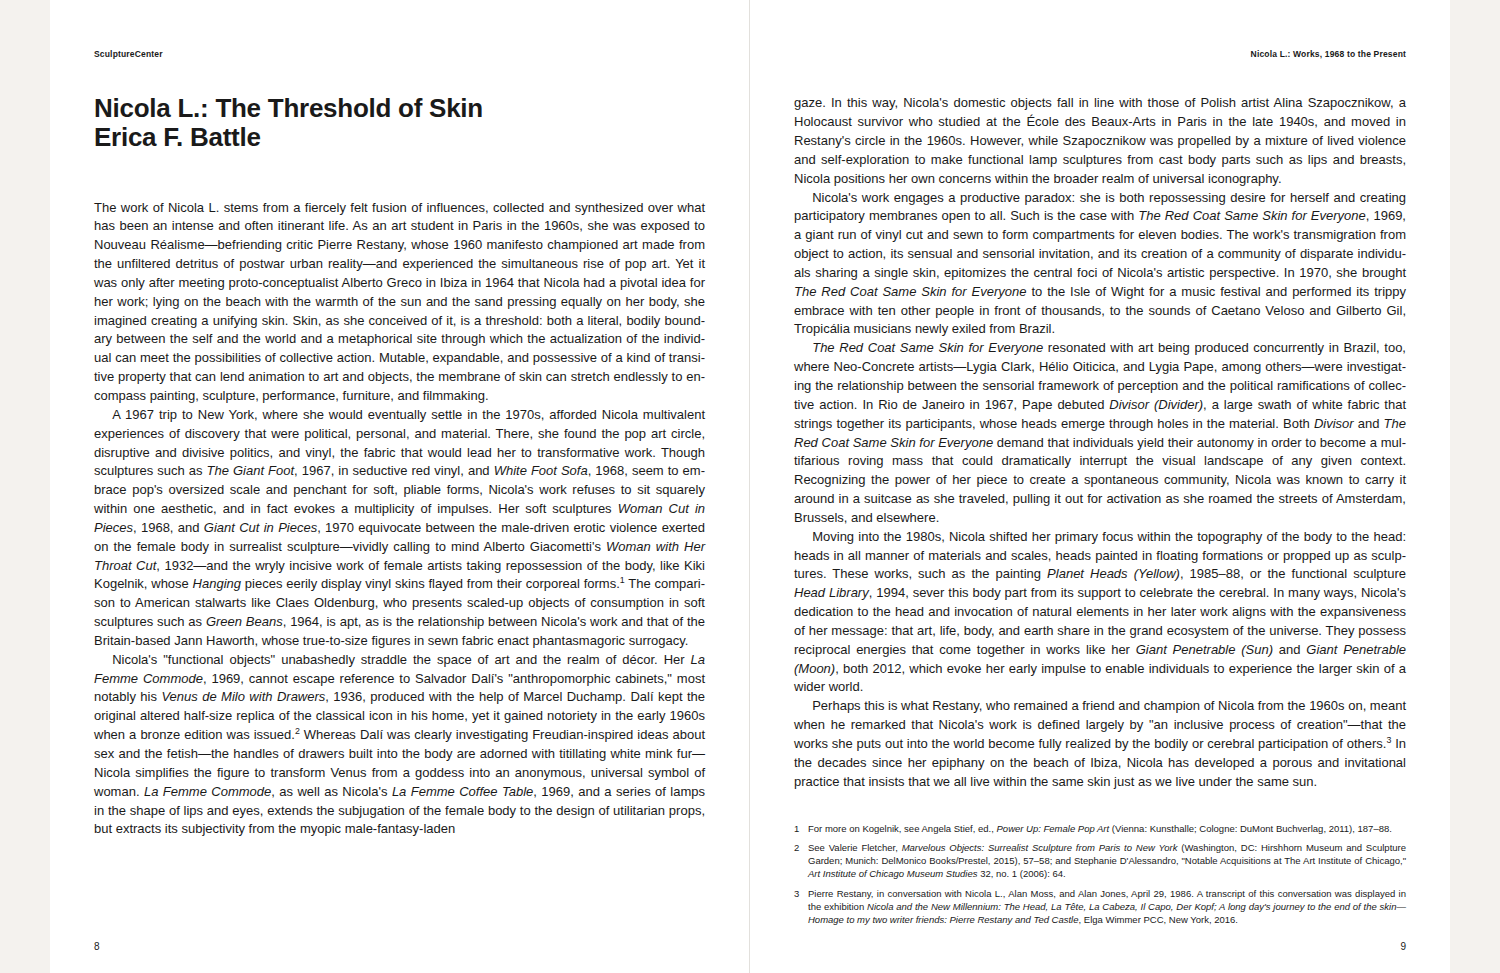SculptureCenter
Nicola L.: The Threshold of Skin Erica F. Battle
The work of Nicola L. stems from a fiercely felt fusion of influences, collected and synthesized over what has been an intense and often itinerant life. As an art student in Paris in the 1960s, she was exposed to Nouveau Réalisme—befriending critic Pierre Restany, whose 1960 manifesto championed art made from the unfiltered detritus of postwar urban reality—and experienced the simultaneous rise of pop art. Yet it was only after meeting proto-conceptualist Alberto Greco in Ibiza in 1964 that Nicola had a pivotal idea for her work; lying on the beach with the warmth of the sun and the sand pressing equally on her body, she imagined creating a unifying skin. Skin, as she conceived of it, is a threshold: both a literal, bodily boundary between the self and the world and a metaphorical site through which the actualization of the individual can meet the possibilities of collective action. Mutable, expandable, and possessive of a kind of transitive property that can lend animation to art and objects, the membrane of skin can stretch endlessly to encompass painting, sculpture, performance, furniture, and filmmaking.
A 1967 trip to New York, where she would eventually settle in the 1970s, afforded Nicola multivalent experiences of discovery that were political, personal, and material. There, she found the pop art circle, disruptive and divisive politics, and vinyl, the fabric that would lead her to transformative work. Though sculptures such as The Giant Foot, 1967, in seductive red vinyl, and White Foot Sofa, 1968, seem to embrace pop's oversized scale and penchant for soft, pliable forms, Nicola's work refuses to sit squarely within one aesthetic, and in fact evokes a multiplicity of impulses. Her soft sculptures Woman Cut in Pieces, 1968, and Giant Cut in Pieces, 1970 equivocate between the male-driven erotic violence exerted on the female body in surrealist sculpture—vividly calling to mind Alberto Giacometti's Woman with Her Throat Cut, 1932—and the wryly incisive work of female artists taking repossession of the body, like Kiki Kogelnik, whose Hanging pieces eerily display vinyl skins flayed from their corporeal forms.1 The comparison to American stalwarts like Claes Oldenburg, who presents scaled-up objects of consumption in soft sculptures such as Green Beans, 1964, is apt, as is the relationship between Nicola's work and that of the Britain-based Jann Haworth, whose true-to-size figures in sewn fabric enact phantasmagoric surrogacy.
Nicola's "functional objects" unabashedly straddle the space of art and the realm of décor. Her La Femme Commode, 1969, cannot escape reference to Salvador Dalí's "anthropomorphic cabinets," most notably his Venus de Milo with Drawers, 1936, produced with the help of Marcel Duchamp. Dalí kept the original altered half-size replica of the classical icon in his home, yet it gained notoriety in the early 1960s when a bronze edition was issued.2 Whereas Dalí was clearly investigating Freudian-inspired ideas about sex and the fetish—the handles of drawers built into the body are adorned with titillating white mink fur—Nicola simplifies the figure to transform Venus from a goddess into an anonymous, universal symbol of woman. La Femme Commode, as well as Nicola's La Femme Coffee Table, 1969, and a series of lamps in the shape of lips and eyes, extends the subjugation of the female body to the design of utilitarian props, but extracts its subjectivity from the myopic male-fantasy-laden
8
Nicola L.: Works, 1968 to the Present
gaze. In this way, Nicola's domestic objects fall in line with those of Polish artist Alina Szapocznikow, a Holocaust survivor who studied at the École des Beaux-Arts in Paris in the late 1940s, and moved in Restany's circle in the 1960s. However, while Szapocznikow was propelled by a mixture of lived violence and self-exploration to make functional lamp sculptures from cast body parts such as lips and breasts, Nicola positions her own concerns within the broader realm of universal iconography.
Nicola's work engages a productive paradox: she is both repossessing desire for herself and creating participatory membranes open to all. Such is the case with The Red Coat Same Skin for Everyone, 1969, a giant run of vinyl cut and sewn to form compartments for eleven bodies. The work's transmigration from object to action, its sensual and sensorial invitation, and its creation of a community of disparate individuals sharing a single skin, epitomizes the central foci of Nicola's artistic perspective. In 1970, she brought The Red Coat Same Skin for Everyone to the Isle of Wight for a music festival and performed its trippy embrace with ten other people in front of thousands, to the sounds of Caetano Veloso and Gilberto Gil, Tropicália musicians newly exiled from Brazil.
The Red Coat Same Skin for Everyone resonated with art being produced concurrently in Brazil, too, where Neo-Concrete artists—Lygia Clark, Hélio Oiticica, and Lygia Pape, among others—were investigating the relationship between the sensorial framework of perception and the political ramifications of collective action. In Rio de Janeiro in 1967, Pape debuted Divisor (Divider), a large swath of white fabric that strings together its participants, whose heads emerge through holes in the material. Both Divisor and The Red Coat Same Skin for Everyone demand that individuals yield their autonomy in order to become a multifarious roving mass that could dramatically interrupt the visual landscape of any given context. Recognizing the power of her piece to create a spontaneous community, Nicola was known to carry it around in a suitcase as she traveled, pulling it out for activation as she roamed the streets of Amsterdam, Brussels, and elsewhere.
Moving into the 1980s, Nicola shifted her primary focus within the topography of the body to the head: heads in all manner of materials and scales, heads painted in floating formations or propped up as sculptures. These works, such as the painting Planet Heads (Yellow), 1985–88, or the functional sculpture Head Library, 1994, sever this body part from its support to celebrate the cerebral. In many ways, Nicola's dedication to the head and invocation of natural elements in her later work aligns with the expansiveness of her message: that art, life, body, and earth share in the grand ecosystem of the universe. They possess reciprocal energies that come together in works like her Giant Penetrable (Sun) and Giant Penetrable (Moon), both 2012, which evoke her early impulse to enable individuals to experience the larger skin of a wider world.
Perhaps this is what Restany, who remained a friend and champion of Nicola from the 1960s on, meant when he remarked that Nicola's work is defined largely by "an inclusive process of creation"—that the works she puts out into the world become fully realized by the bodily or cerebral participation of others.3 In the decades since her epiphany on the beach of Ibiza, Nicola has developed a porous and invitational practice that insists that we all live within the same skin just as we live under the same sun.
1 For more on Kogelnik, see Angela Stief, ed., Power Up: Female Pop Art (Vienna: Kunsthalle; Cologne: DuMont Buchverlag, 2011), 187–88.
2 See Valerie Fletcher, Marvelous Objects: Surrealist Sculpture from Paris to New York (Washington, DC: Hirshhorn Museum and Sculpture Garden; Munich: DelMonico Books/Prestel, 2015), 57–58; and Stephanie D'Alessandro, "Notable Acquisitions at The Art Institute of Chicago," Art Institute of Chicago Museum Studies 32, no. 1 (2006): 64.
3 Pierre Restany, in conversation with Nicola L., Alan Moss, and Alan Jones, April 29, 1986. A transcript of this conversation was displayed in the exhibition Nicola and the New Millennium: The Head, La Tête, La Cabeza, Il Capo, Der Kopf; A long day's journey to the end of the skin—Homage to my two writer friends: Pierre Restany and Ted Castle, Elga Wimmer PCC, New York, 2016.
9